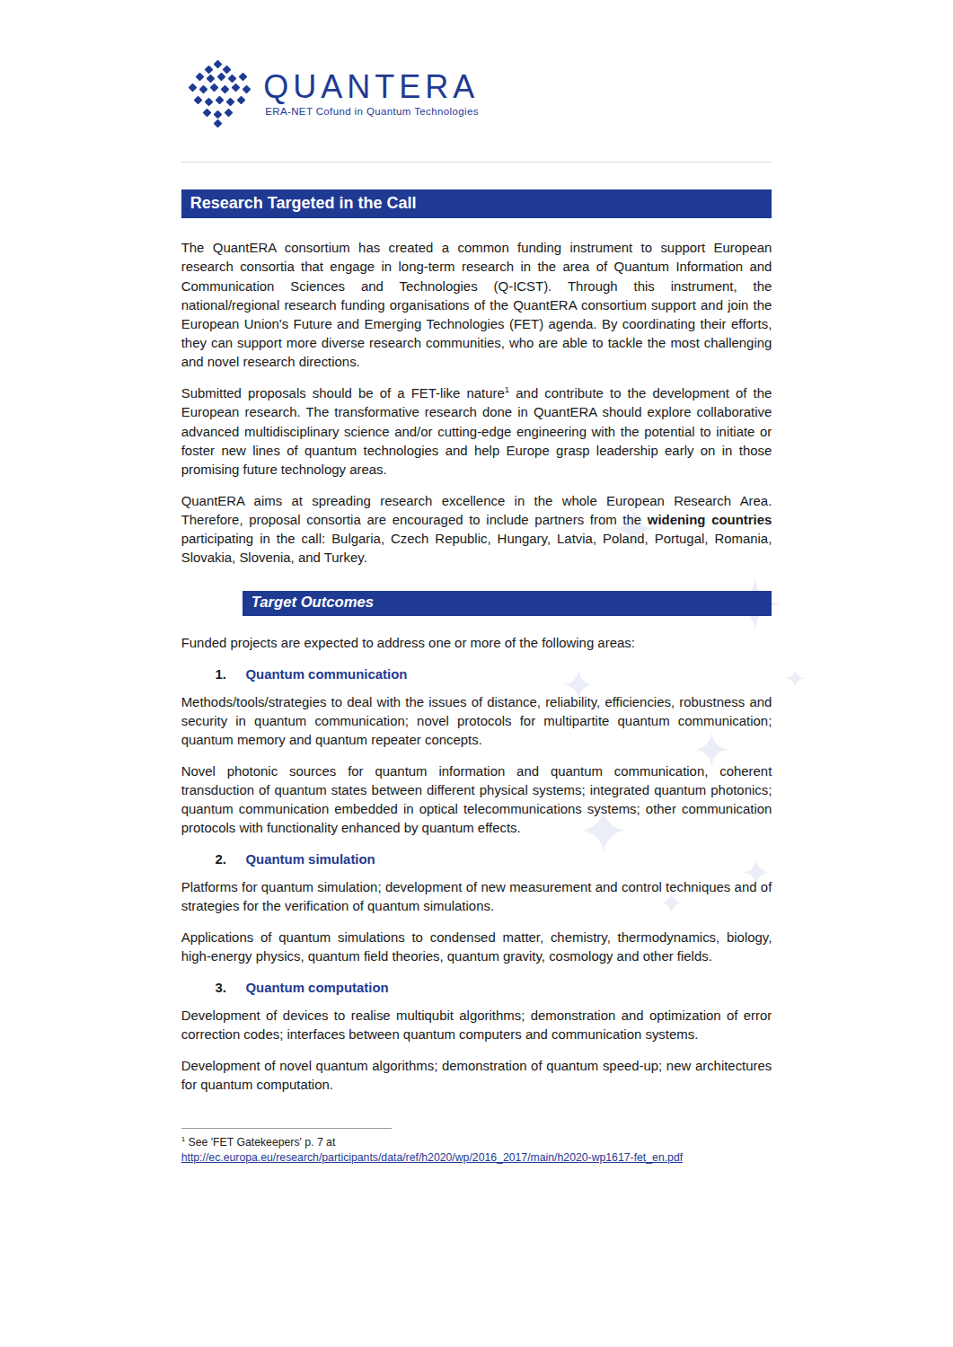✦
✦
✦
✦
✦
✦
✦
✦
QUANTERA
ERA-NET Cofund in Quantum Technologies
Research Targeted in the Call
The QuantERA consortium has created a common funding instrument to support European research consortia that engage in long-term research in the area of Quantum Information and Communication Sciences and Technologies (Q-ICST). Through this instrument, the national/regional research funding organisations of the QuantERA consortium support and join the European Union's Future and Emerging Technologies (FET) agenda. By coordinating their efforts, they can support more diverse research communities, who are able to tackle the most challenging and novel research directions.
Submitted proposals should be of a FET-like nature1 and contribute to the development of the European research. The transformative research done in QuantERA should explore collaborative advanced multidisciplinary science and/or cutting-edge engineering with the potential to initiate or foster new lines of quantum technologies and help Europe grasp leadership early on in those promising future technology areas.
QuantERA aims at spreading research excellence in the whole European Research Area. Therefore, proposal consortia are encouraged to include partners from the widening countries participating in the call: Bulgaria, Czech Republic, Hungary, Latvia, Poland, Portugal, Romania, Slovakia, Slovenia, and Turkey.
Target Outcomes
Funded projects are expected to address one or more of the following areas:
Quantum communication
Methods/tools/strategies to deal with the issues of distance, reliability, efficiencies, robustness and security in quantum communication; novel protocols for multipartite quantum communication; quantum memory and quantum repeater concepts.
Novel photonic sources for quantum information and quantum communication, coherent transduction of quantum states between different physical systems; integrated quantum photonics; quantum communication embedded in optical telecommunications systems; other communication protocols with functionality enhanced by quantum effects.
Quantum simulation
Platforms for quantum simulation; development of new measurement and control techniques and of strategies for the verification of quantum simulations.
Applications of quantum simulations to condensed matter, chemistry, thermodynamics, biology, high-energy physics, quantum field theories, quantum gravity, cosmology and other fields.
Quantum computation
Development of devices to realise multiqubit algorithms; demonstration and optimization of error correction codes; interfaces between quantum computers and communication systems.
Development of novel quantum algorithms; demonstration of quantum speed-up; new architectures for quantum computation.
1 See 'FET Gatekeepers' p. 7 at
http://ec.europa.eu/research/participants/data/ref/h2020/wp/2016_2017/main/h2020-wp1617-fet_en.pdf